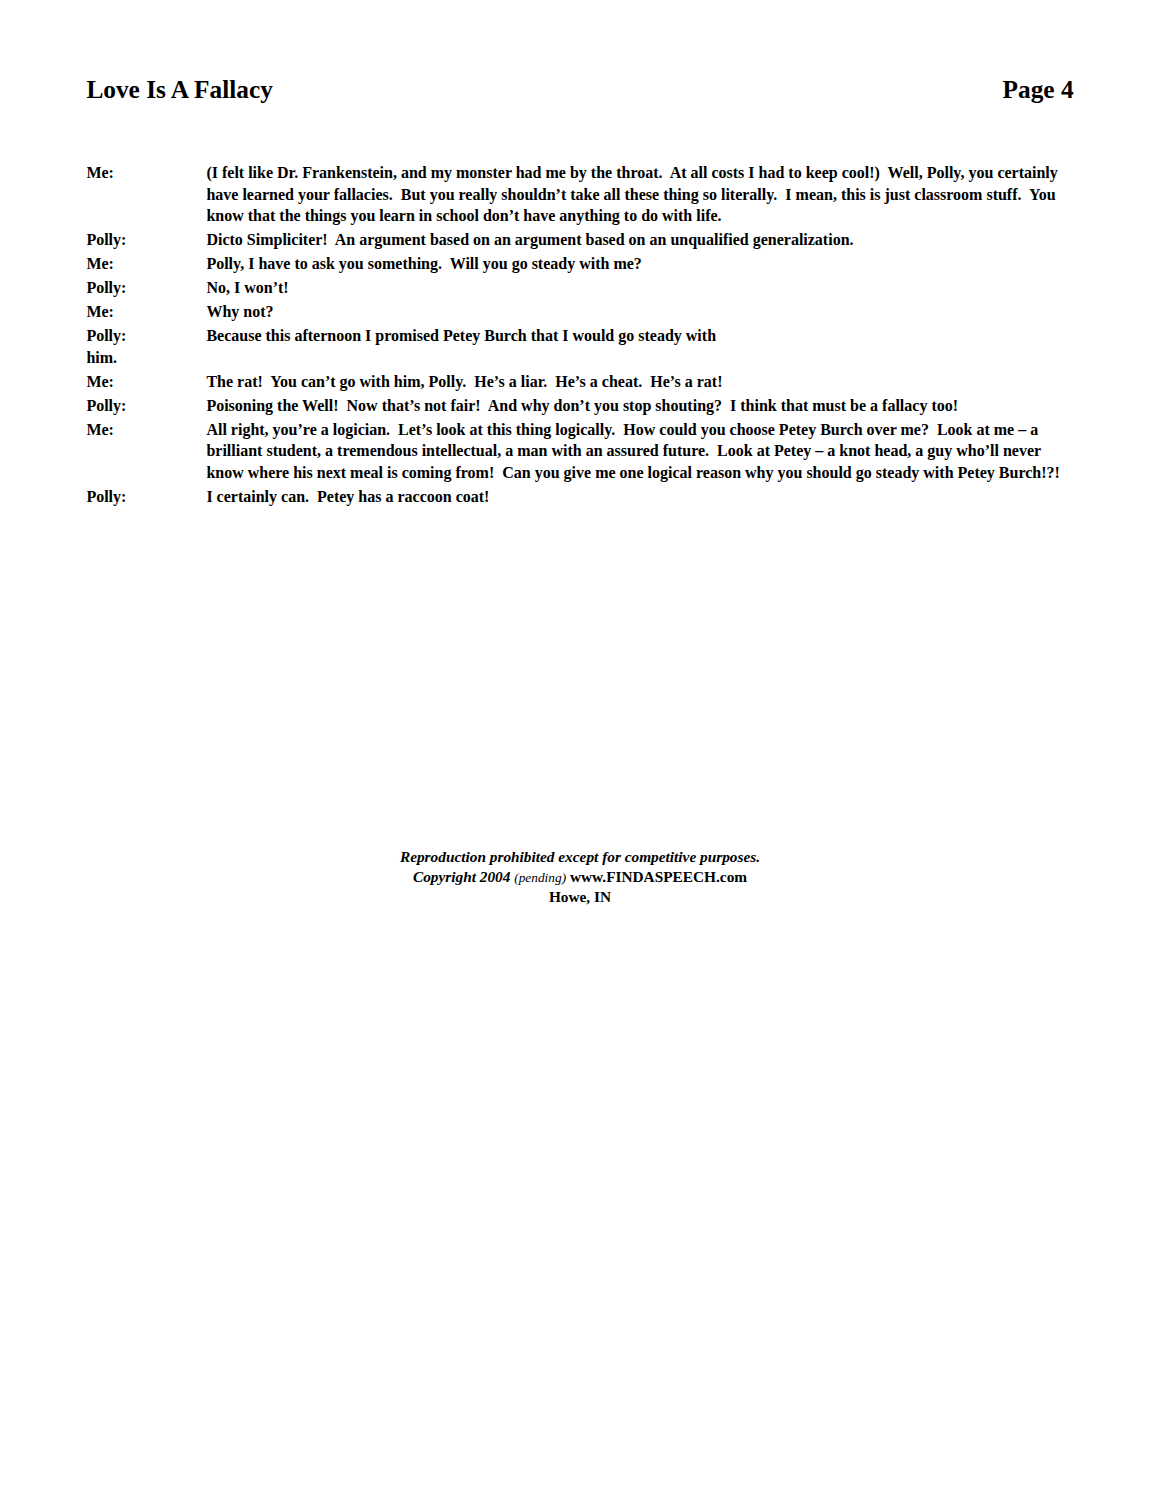Love Is A Fallacy Page 4
| Me: | (I felt like Dr. Frankenstein, and my monster had me by the throat. At all costs I had to keep cool!) Well, Polly, you certainly have learned your fallacies. But you really shouldn’t take all these thing so literally. I mean, this is just classroom stuff. You know that the things you learn in school don’t have anything to do with life. |
| Polly: | Dicto Simpliciter! An argument based on an argument based on an unqualified generalization. |
| Me: | Polly, I have to ask you something. Will you go steady with me? |
| Polly: | No, I won’t! |
| Me: | Why not? |
| Polly: him. | Because this afternoon I promised Petey Burch that I would go steady with |
| Me: | The rat! You can’t go with him, Polly. He’s a liar. He’s a cheat. He’s a rat! |
| Polly: | Poisoning the Well! Now that’s not fair! And why don’t you stop shouting? I think that must be a fallacy too! |
| Me: | All right, you’re a logician. Let’s look at this thing logically. How could you choose Petey Burch over me? Look at me – a brilliant student, a tremendous intellectual, a man with an assured future. Look at Petey – a knot head, a guy who’ll never know where his next meal is coming from! Can you give me one logical reason why you should go steady with Petey Burch!?! |
| Polly: | I certainly can. Petey has a raccoon coat! |
Reproduction prohibited except for competitive purposes.
Copyright 2004 (pending) www.FINDASPEECH.com
Howe, IN